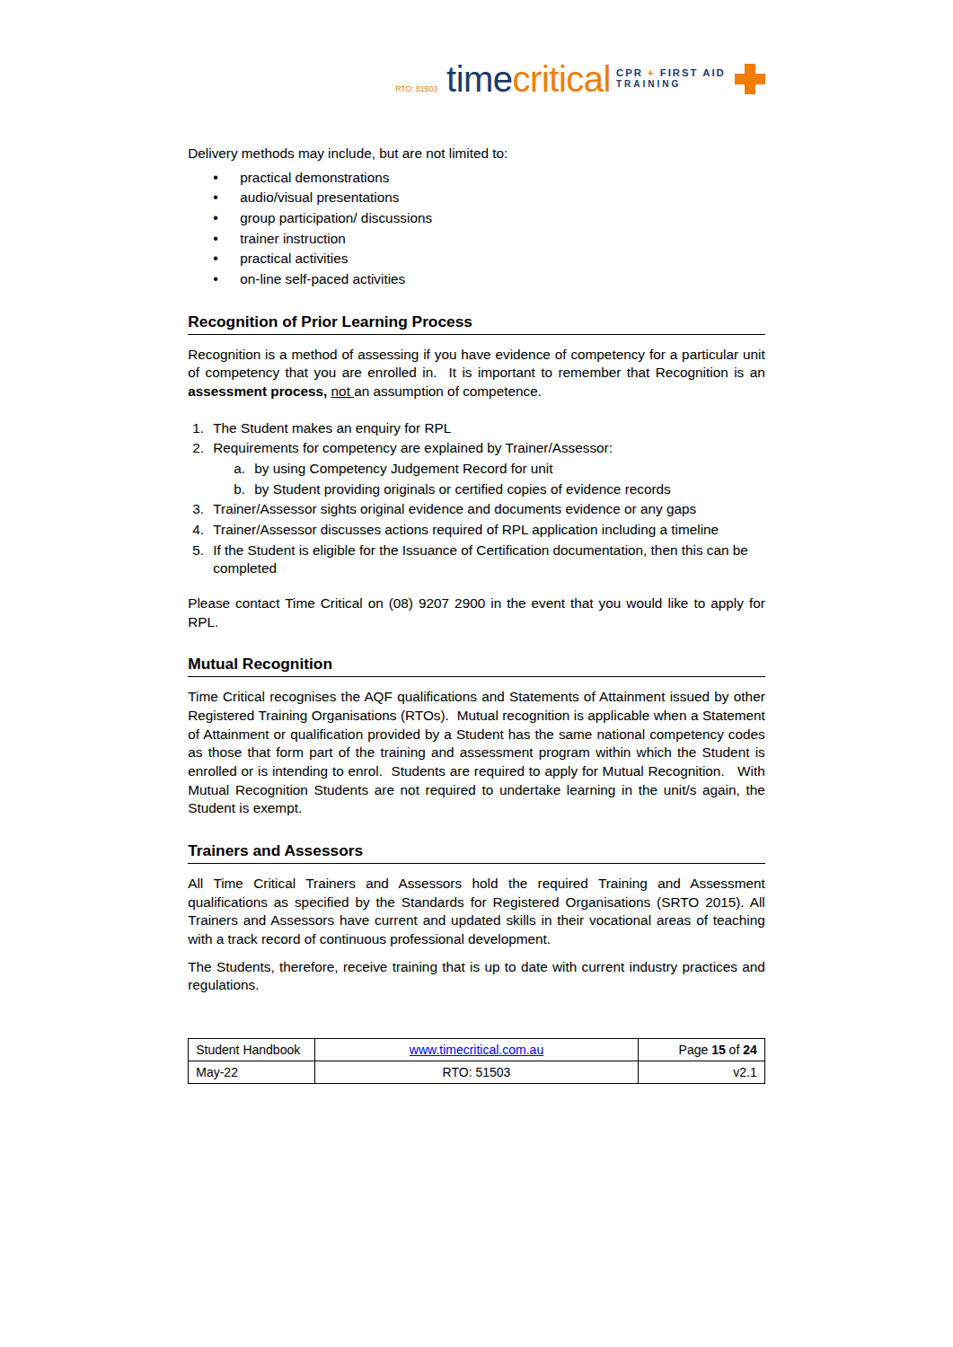RTO: 51503
time critical
CPR + FIRST AID
TRAINING
Delivery methods may include, but are not limited to:
practical demonstrations
audio/visual presentations
group participation/ discussions
trainer instruction
practical activities
on-line self-paced activities
Recognition of Prior Learning Process
Recognition is a method of assessing if you have evidence of competency for a particular unit of competency that you are enrolled in. It is important to remember that Recognition is an assessment process, not an assumption of competence.
The Student makes an enquiry for RPL
Requirements for competency are explained by Trainer/Assessor:
by using Competency Judgement Record for unit
by Student providing originals or certified copies of evidence records
Trainer/Assessor sights original evidence and documents evidence or any gaps
Trainer/Assessor discusses actions required of RPL application including a timeline
If the Student is eligible for the Issuance of Certification documentation, then this can be completed
Please contact Time Critical on (08) 9207 2900 in the event that you would like to apply for RPL.
Mutual Recognition
Time Critical recognises the AQF qualifications and Statements of Attainment issued by other Registered Training Organisations (RTOs). Mutual recognition is applicable when a Statement of Attainment or qualification provided by a Student has the same national competency codes as those that form part of the training and assessment program within which the Student is enrolled or is intending to enrol. Students are required to apply for Mutual Recognition. With Mutual Recognition Students are not required to undertake learning in the unit/s again, the Student is exempt.
Trainers and Assessors
All Time Critical Trainers and Assessors hold the required Training and Assessment qualifications as specified by the Standards for Registered Organisations (SRTO 2015). All Trainers and Assessors have current and updated skills in their vocational areas of teaching with a track record of continuous professional development.
The Students, therefore, receive training that is up to date with current industry practices and regulations.
| Student Handbook | www.timecritical.com.au | Page 15 of 24 |
| May-22 | RTO: 51503 | v2.1 |